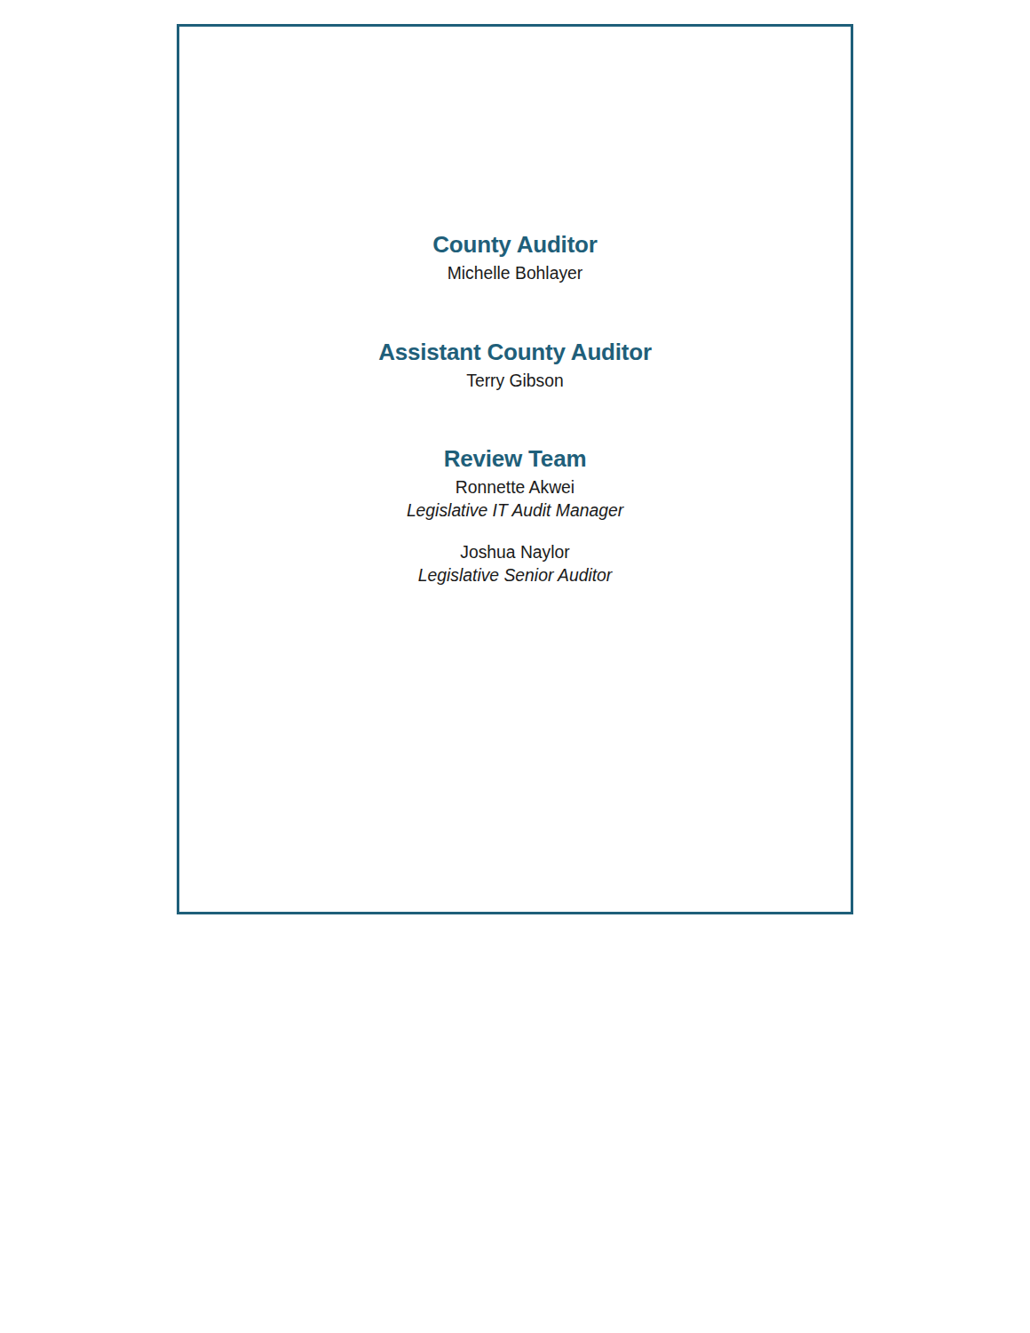County Auditor
Michelle Bohlayer
Assistant County Auditor
Terry Gibson
Review Team
Ronnette Akwei
Legislative IT Audit Manager
Joshua Naylor
Legislative Senior Auditor